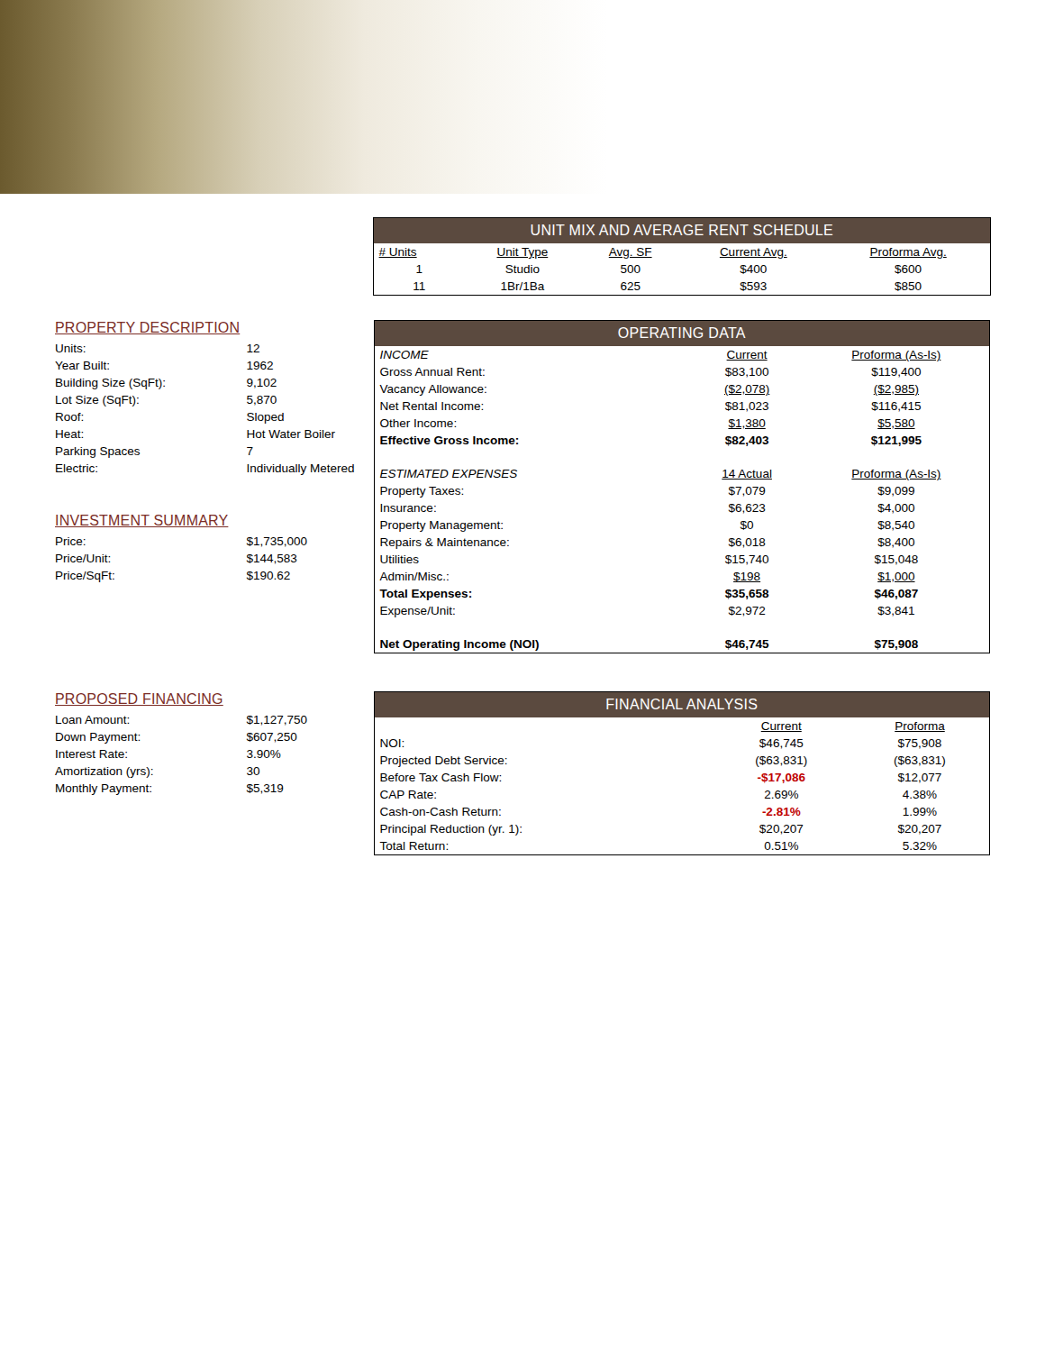| UNIT MIX AND AVERAGE RENT SCHEDULE |
| --- |
| # Units | Unit Type | Avg. SF | Current Avg. | Proforma Avg. |
| 1 | Studio | 500 | $400 | $600 |
| 11 | 1Br/1Ba | 625 | $593 | $850 |
| PROPERTY DESCRIPTION / Units: / 12 / / Year Built: / 1962 / / Building Size (SqFt): / 9,102 / / Lot Size (SqFt): / 5,870 / / Roof: / Sloped / / Heat: / Hot Water Boiler / / Parking Spaces / 7 / / Electric: / Individually Metered / INVESTMENT SUMMARY / Price: / $1,735,000 / / Price/Unit: / $144,583 / / Price/SqFt: / $190.62 / | / OPERATING DATA / / --- / / INCOME / Current / Proforma (As-Is) / / Gross Annual Rent: / $83,100 / $119,400 / / Vacancy Allowance: / ($2,078) / ($2,985) / / Net Rental Income: / $81,023 / $116,415 / / Other Income: / $1,380 / $5,580 / / Effective Gross Income: / $82,403 / $121,995 / / ESTIMATED EXPENSES / 14 Actual / Proforma (As-Is) / / Property Taxes: / $7,079 / $9,099 / / Insurance: / $6,623 / $4,000 / / Property Management: / $0 / $8,540 / / Repairs & Maintenance: / $6,018 / $8,400 / / Utilities / $15,740 / $15,048 / / Admin/Misc.: / $198 / $1,000 / / Total Expenses: / $35,658 / $46,087 / / Expense/Unit: / $2,972 / $3,841 / / Net Operating Income (NOI) / $46,745 / $75,908 / |
| PROPOSED FINANCING / Loan Amount: / $1,127,750 / / Down Payment: / $607,250 / / Interest Rate: / 3.90% / / Amortization (yrs): / 30 / / Monthly Payment: / $5,319 / | / FINANCIAL ANALYSIS / / --- / / / Current / Proforma / / NOI: / $46,745 / $75,908 / / Projected Debt Service: / ($63,831) / ($63,831) / / Before Tax Cash Flow: / -$17,086 / $12,077 / / CAP Rate: / 2.69% / 4.38% / / Cash-on-Cash Return: / -2.81% / 1.99% / / Principal Reduction (yr. 1): / $20,207 / $20,207 / / Total Return: / 0.51% / 5.32% / |